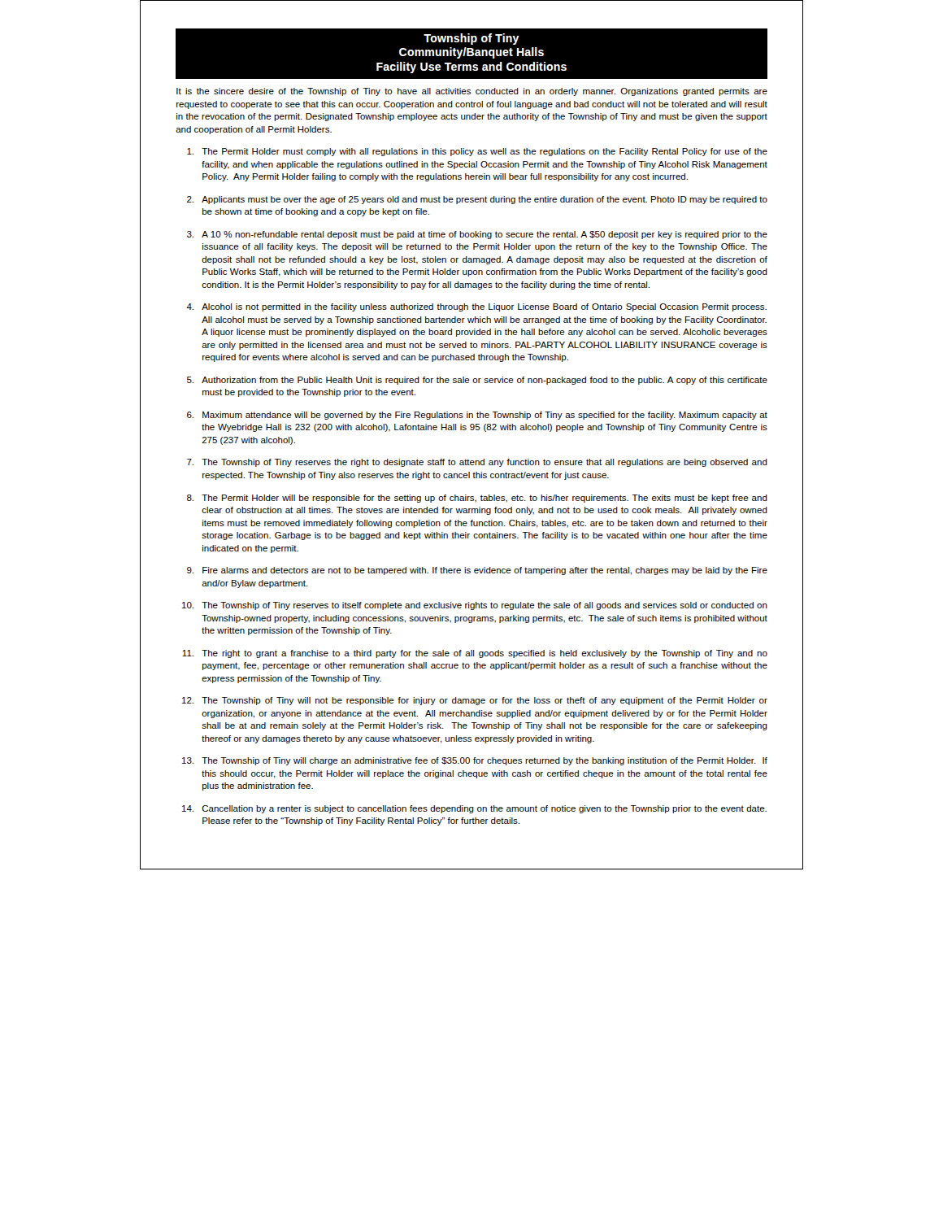Township of Tiny
Community/Banquet Halls
Facility Use Terms and Conditions
It is the sincere desire of the Township of Tiny to have all activities conducted in an orderly manner. Organizations granted permits are requested to cooperate to see that this can occur. Cooperation and control of foul language and bad conduct will not be tolerated and will result in the revocation of the permit. Designated Township employee acts under the authority of the Township of Tiny and must be given the support and cooperation of all Permit Holders.
The Permit Holder must comply with all regulations in this policy as well as the regulations on the Facility Rental Policy for use of the facility, and when applicable the regulations outlined in the Special Occasion Permit and the Township of Tiny Alcohol Risk Management Policy. Any Permit Holder failing to comply with the regulations herein will bear full responsibility for any cost incurred.
Applicants must be over the age of 25 years old and must be present during the entire duration of the event. Photo ID may be required to be shown at time of booking and a copy be kept on file.
A 10 % non-refundable rental deposit must be paid at time of booking to secure the rental. A $50 deposit per key is required prior to the issuance of all facility keys. The deposit will be returned to the Permit Holder upon the return of the key to the Township Office. The deposit shall not be refunded should a key be lost, stolen or damaged. A damage deposit may also be requested at the discretion of Public Works Staff, which will be returned to the Permit Holder upon confirmation from the Public Works Department of the facility’s good condition. It is the Permit Holder’s responsibility to pay for all damages to the facility during the time of rental.
Alcohol is not permitted in the facility unless authorized through the Liquor License Board of Ontario Special Occasion Permit process. All alcohol must be served by a Township sanctioned bartender which will be arranged at the time of booking by the Facility Coordinator. A liquor license must be prominently displayed on the board provided in the hall before any alcohol can be served. Alcoholic beverages are only permitted in the licensed area and must not be served to minors. PAL-PARTY ALCOHOL LIABILITY INSURANCE coverage is required for events where alcohol is served and can be purchased through the Township.
Authorization from the Public Health Unit is required for the sale or service of non-packaged food to the public. A copy of this certificate must be provided to the Township prior to the event.
Maximum attendance will be governed by the Fire Regulations in the Township of Tiny as specified for the facility. Maximum capacity at the Wyebridge Hall is 232 (200 with alcohol), Lafontaine Hall is 95 (82 with alcohol) people and Township of Tiny Community Centre is 275 (237 with alcohol).
The Township of Tiny reserves the right to designate staff to attend any function to ensure that all regulations are being observed and respected. The Township of Tiny also reserves the right to cancel this contract/event for just cause.
The Permit Holder will be responsible for the setting up of chairs, tables, etc. to his/her requirements. The exits must be kept free and clear of obstruction at all times. The stoves are intended for warming food only, and not to be used to cook meals. All privately owned items must be removed immediately following completion of the function. Chairs, tables, etc. are to be taken down and returned to their storage location. Garbage is to be bagged and kept within their containers. The facility is to be vacated within one hour after the time indicated on the permit.
Fire alarms and detectors are not to be tampered with. If there is evidence of tampering after the rental, charges may be laid by the Fire and/or Bylaw department.
The Township of Tiny reserves to itself complete and exclusive rights to regulate the sale of all goods and services sold or conducted on Township-owned property, including concessions, souvenirs, programs, parking permits, etc. The sale of such items is prohibited without the written permission of the Township of Tiny.
The right to grant a franchise to a third party for the sale of all goods specified is held exclusively by the Township of Tiny and no payment, fee, percentage or other remuneration shall accrue to the applicant/permit holder as a result of such a franchise without the express permission of the Township of Tiny.
The Township of Tiny will not be responsible for injury or damage or for the loss or theft of any equipment of the Permit Holder or organization, or anyone in attendance at the event. All merchandise supplied and/or equipment delivered by or for the Permit Holder shall be at and remain solely at the Permit Holder’s risk. The Township of Tiny shall not be responsible for the care or safekeeping thereof or any damages thereto by any cause whatsoever, unless expressly provided in writing.
The Township of Tiny will charge an administrative fee of $35.00 for cheques returned by the banking institution of the Permit Holder. If this should occur, the Permit Holder will replace the original cheque with cash or certified cheque in the amount of the total rental fee plus the administration fee.
Cancellation by a renter is subject to cancellation fees depending on the amount of notice given to the Township prior to the event date. Please refer to the “Township of Tiny Facility Rental Policy” for further details.